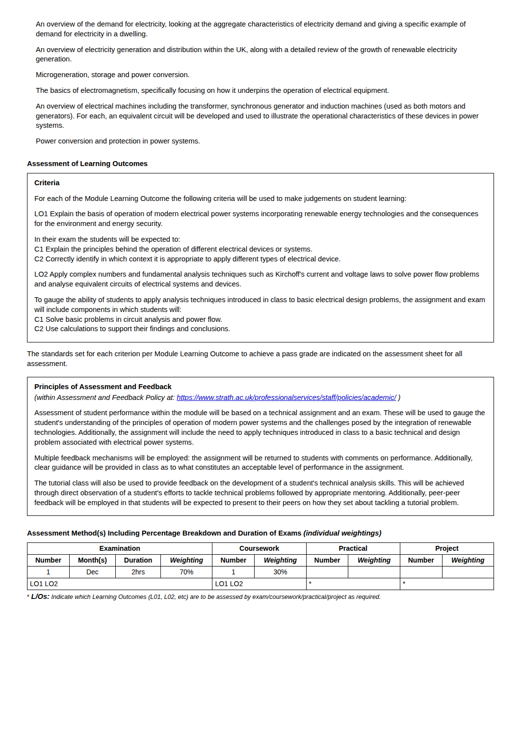An overview of the demand for electricity, looking at the aggregate characteristics of electricity demand and giving a specific example of demand for electricity in a dwelling.
An overview of electricity generation and distribution within the UK, along with a detailed review of the growth of renewable electricity generation.
Microgeneration, storage and power conversion.
The basics of electromagnetism, specifically focusing on how it underpins the operation of electrical equipment.
An overview of electrical machines including the transformer, synchronous generator and induction machines (used as both motors and generators). For each, an equivalent circuit will be developed and used to illustrate the operational characteristics of these devices in power systems.
Power conversion and protection in power systems.
Assessment of Learning Outcomes
Criteria
For each of the Module Learning Outcome the following criteria will be used to make judgements on student learning:
LO1 Explain the basis of operation of modern electrical power systems incorporating renewable energy technologies and the consequences for the environment and energy security.
In their exam the students will be expected to:
C1 Explain the principles behind the operation of different electrical devices or systems.
C2 Correctly identify in which context it is appropriate to apply different types of electrical device.
LO2 Apply complex numbers and fundamental analysis techniques such as Kirchoff's current and voltage laws to solve power flow problems and analyse equivalent circuits of electrical systems and devices.
To gauge the ability of students to apply analysis techniques introduced in class to basic electrical design problems, the assignment and exam will include components in which students will:
C1 Solve basic problems in circuit analysis and power flow.
C2 Use calculations to support their findings and conclusions.
The standards set for each criterion per Module Learning Outcome to achieve a pass grade are indicated on the assessment sheet for all assessment.
Principles of Assessment and Feedback
(within Assessment and Feedback Policy at: https://www.strath.ac.uk/professionalservices/staff/policies/academic/ )
Assessment of student performance within the module will be based on a technical assignment and an exam. These will be used to gauge the student's understanding of the principles of operation of modern power systems and the challenges posed by the integration of renewable technologies. Additionally, the assignment will include the need to apply techniques introduced in class to a basic technical and design problem associated with electrical power systems.
Multiple feedback mechanisms will be employed: the assignment will be returned to students with comments on performance. Additionally, clear guidance will be provided in class as to what constitutes an acceptable level of performance in the assignment.
The tutorial class will also be used to provide feedback on the development of a student's technical analysis skills. This will be achieved through direct observation of a student's efforts to tackle technical problems followed by appropriate mentoring. Additionally, peer-peer feedback will be employed in that students will be expected to present to their peers on how they set about tackling a tutorial problem.
Assessment Method(s) Including Percentage Breakdown and Duration of Exams (individual weightings)
| Examination | Coursework | Practical | Project |
| --- | --- | --- | --- |
| Number | Month(s) | Duration | Weighting | Number | Weighting | Number | Weighting | Number | Weighting |
| 1 | Dec | 2hrs | 70% | 1 | 30% | | | | |
| LO1 LO2 | LO1 LO2 | * | * |
* L/Os: Indicate which Learning Outcomes (L01, L02, etc) are to be assessed by exam/coursework/practical/project as required.